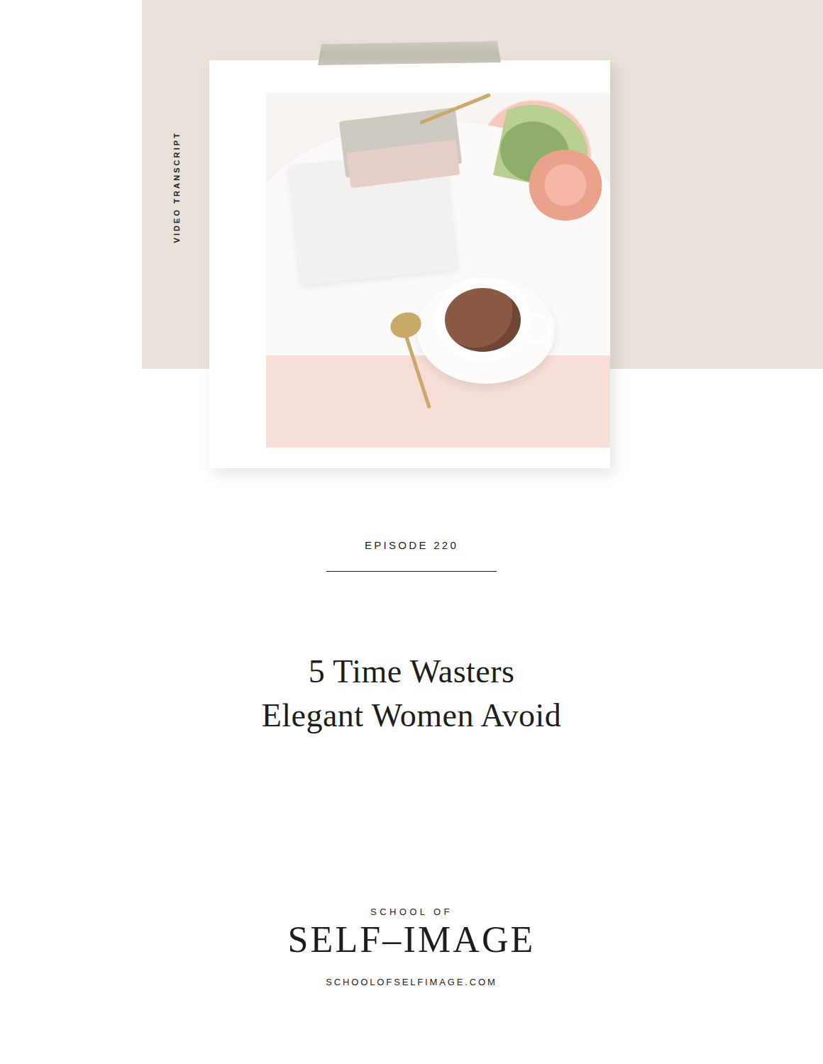Video Transcript
Episode 220
5 Time Wasters Elegant Women Avoid
School of
SELF–IMAGE
schoolofselfimage.com